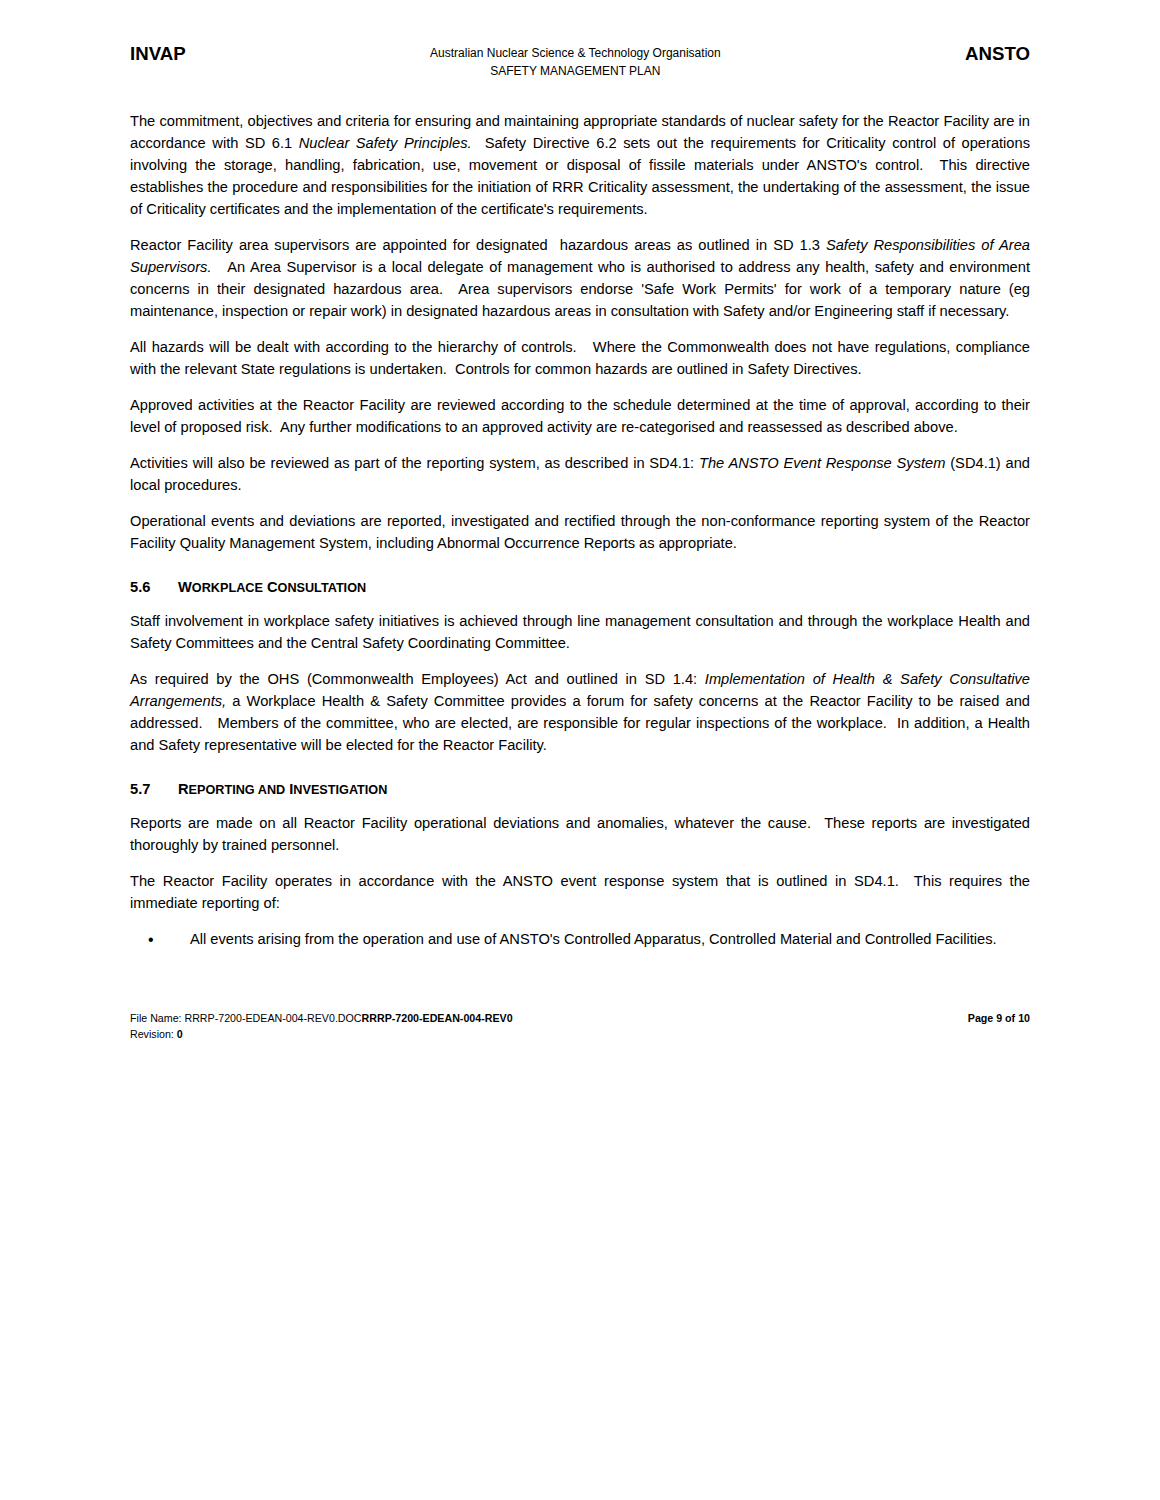INVAP
ANSTO
Australian Nuclear Science & Technology Organisation
SAFETY MANAGEMENT PLAN
The commitment, objectives and criteria for ensuring and maintaining appropriate standards of nuclear safety for the Reactor Facility are in accordance with SD 6.1 Nuclear Safety Principles. Safety Directive 6.2 sets out the requirements for Criticality control of operations involving the storage, handling, fabrication, use, movement or disposal of fissile materials under ANSTO's control. This directive establishes the procedure and responsibilities for the initiation of RRR Criticality assessment, the undertaking of the assessment, the issue of Criticality certificates and the implementation of the certificate's requirements.
Reactor Facility area supervisors are appointed for designated hazardous areas as outlined in SD 1.3 Safety Responsibilities of Area Supervisors. An Area Supervisor is a local delegate of management who is authorised to address any health, safety and environment concerns in their designated hazardous area. Area supervisors endorse 'Safe Work Permits' for work of a temporary nature (eg maintenance, inspection or repair work) in designated hazardous areas in consultation with Safety and/or Engineering staff if necessary.
All hazards will be dealt with according to the hierarchy of controls. Where the Commonwealth does not have regulations, compliance with the relevant State regulations is undertaken. Controls for common hazards are outlined in Safety Directives.
Approved activities at the Reactor Facility are reviewed according to the schedule determined at the time of approval, according to their level of proposed risk. Any further modifications to an approved activity are re-categorised and reassessed as described above.
Activities will also be reviewed as part of the reporting system, as described in SD4.1: The ANSTO Event Response System (SD4.1) and local procedures.
Operational events and deviations are reported, investigated and rectified through the non-conformance reporting system of the Reactor Facility Quality Management System, including Abnormal Occurrence Reports as appropriate.
5.6 WORKPLACE CONSULTATION
Staff involvement in workplace safety initiatives is achieved through line management consultation and through the workplace Health and Safety Committees and the Central Safety Coordinating Committee.
As required by the OHS (Commonwealth Employees) Act and outlined in SD 1.4: Implementation of Health & Safety Consultative Arrangements, a Workplace Health & Safety Committee provides a forum for safety concerns at the Reactor Facility to be raised and addressed. Members of the committee, who are elected, are responsible for regular inspections of the workplace. In addition, a Health and Safety representative will be elected for the Reactor Facility.
5.7 REPORTING AND INVESTIGATION
Reports are made on all Reactor Facility operational deviations and anomalies, whatever the cause. These reports are investigated thoroughly by trained personnel.
The Reactor Facility operates in accordance with the ANSTO event response system that is outlined in SD4.1. This requires the immediate reporting of:
All events arising from the operation and use of ANSTO's Controlled Apparatus, Controlled Material and Controlled Facilities.
File Name: RRRP-7200-EDEAN-004-REV0.DOCRRRP-7200-EDEAN-004-REV0
Revision: 0
Page 9 of 10